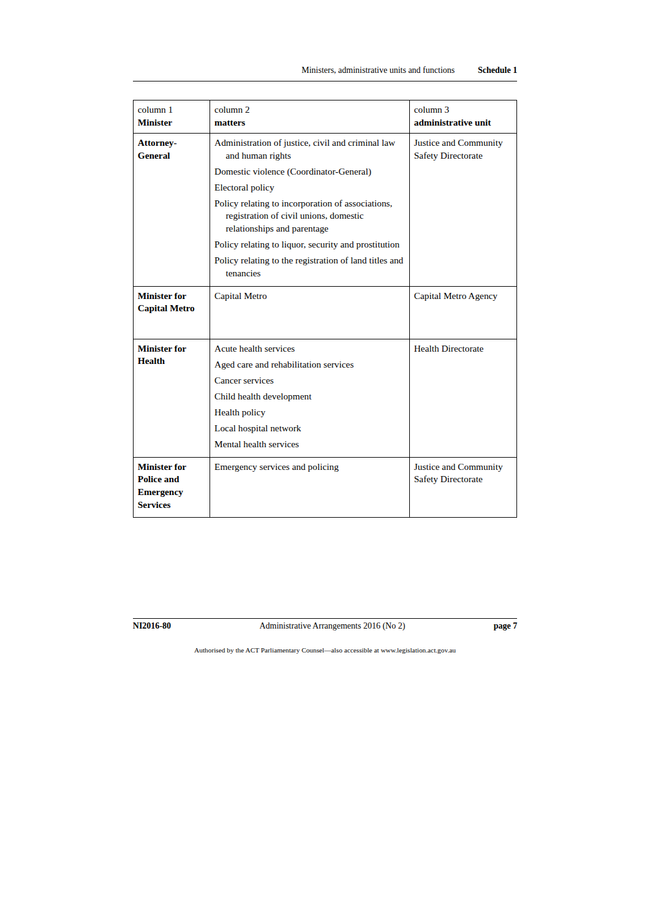Ministers, administrative units and functions Schedule 1
| column 1 Minister | column 2 matters | column 3 administrative unit |
| --- | --- | --- |
| Attorney-General | Administration of justice, civil and criminal law and human rights Domestic violence (Coordinator-General) Electoral policy Policy relating to incorporation of associations, registration of civil unions, domestic relationships and parentage Policy relating to liquor, security and prostitution Policy relating to the registration of land titles and tenancies | Justice and Community Safety Directorate |
| Minister for Capital Metro | Capital Metro | Capital Metro Agency |
| Minister for Health | Acute health services Aged care and rehabilitation services Cancer services Child health development Health policy Local hospital network Mental health services | Health Directorate |
| Minister for Police and Emergency Services | Emergency services and policing | Justice and Community Safety Directorate |
NI2016-80 Administrative Arrangements 2016 (No 2) page 7
Authorised by the ACT Parliamentary Counsel—also accessible at www.legislation.act.gov.au